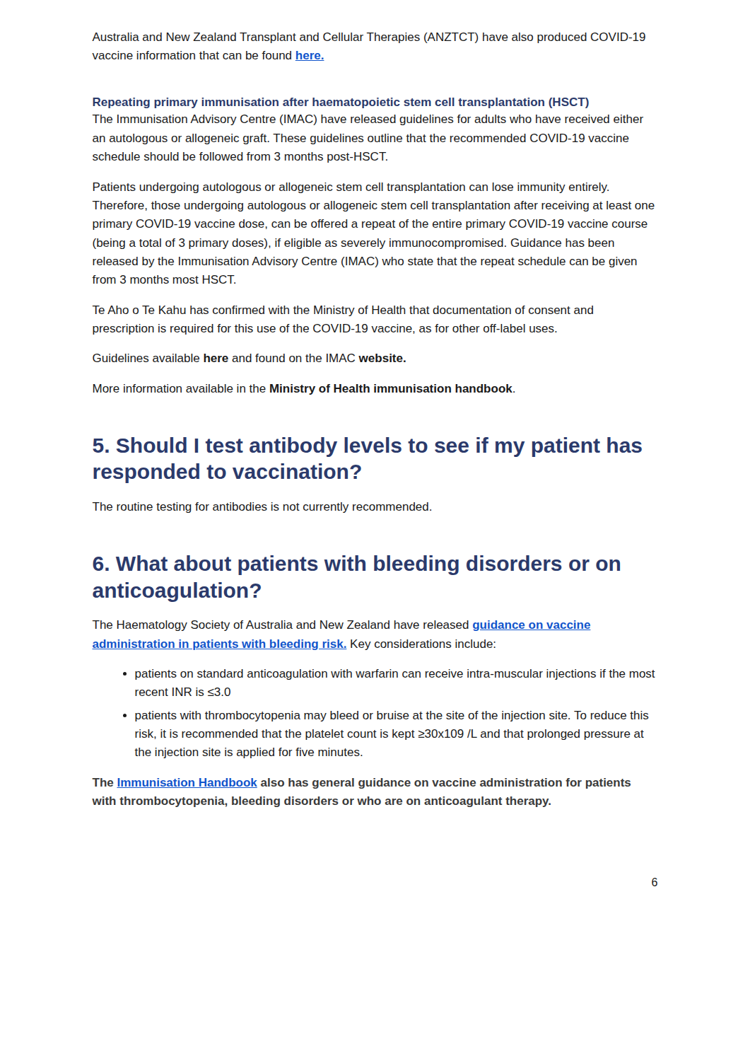Australia and New Zealand Transplant and Cellular Therapies (ANZTCT) have also produced COVID-19 vaccine information that can be found here.
Repeating primary immunisation after haematopoietic stem cell transplantation (HSCT)
The Immunisation Advisory Centre (IMAC) have released guidelines for adults who have received either an autologous or allogeneic graft. These guidelines outline that the recommended COVID-19 vaccine schedule should be followed from 3 months post-HSCT.
Patients undergoing autologous or allogeneic stem cell transplantation can lose immunity entirely. Therefore, those undergoing autologous or allogeneic stem cell transplantation after receiving at least one primary COVID-19 vaccine dose, can be offered a repeat of the entire primary COVID-19 vaccine course (being a total of 3 primary doses), if eligible as severely immunocompromised. Guidance has been released by the Immunisation Advisory Centre (IMAC) who state that the repeat schedule can be given from 3 months most HSCT.
Te Aho o Te Kahu has confirmed with the Ministry of Health that documentation of consent and prescription is required for this use of the COVID-19 vaccine, as for other off-label uses.
Guidelines available here and found on the IMAC website.
More information available in the Ministry of Health immunisation handbook.
5. Should I test antibody levels to see if my patient has responded to vaccination?
The routine testing for antibodies is not currently recommended.
6. What about patients with bleeding disorders or on anticoagulation?
The Haematology Society of Australia and New Zealand have released guidance on vaccine administration in patients with bleeding risk. Key considerations include:
patients on standard anticoagulation with warfarin can receive intra-muscular injections if the most recent INR is ≤3.0
patients with thrombocytopenia may bleed or bruise at the site of the injection site. To reduce this risk, it is recommended that the platelet count is kept ≥30x109 /L and that prolonged pressure at the injection site is applied for five minutes.
The Immunisation Handbook also has general guidance on vaccine administration for patients with thrombocytopenia, bleeding disorders or who are on anticoagulant therapy.
6